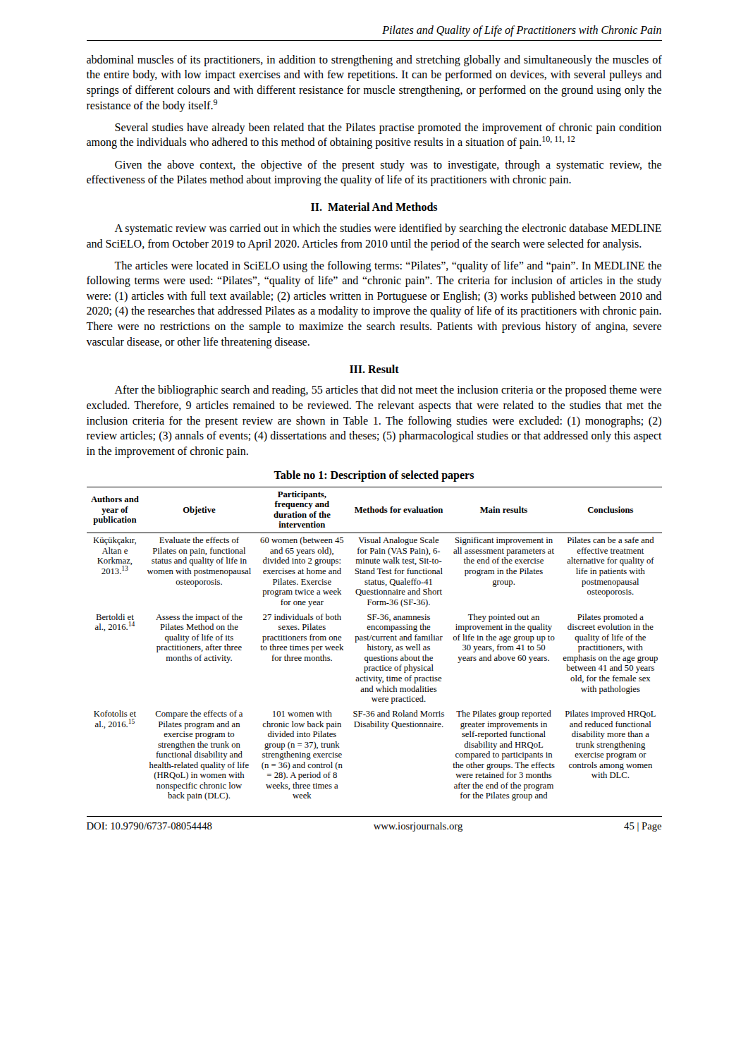Pilates and Quality of Life of Practitioners with Chronic Pain
abdominal muscles of its practitioners, in addition to strengthening and stretching globally and simultaneously the muscles of the entire body, with low impact exercises and with few repetitions. It can be performed on devices, with several pulleys and springs of different colours and with different resistance for muscle strengthening, or performed on the ground using only the resistance of the body itself.9
Several studies have already been related that the Pilates practise promoted the improvement of chronic pain condition among the individuals who adhered to this method of obtaining positive results in a situation of pain.10, 11, 12
Given the above context, the objective of the present study was to investigate, through a systematic review, the effectiveness of the Pilates method about improving the quality of life of its practitioners with chronic pain.
II. Material And Methods
A systematic review was carried out in which the studies were identified by searching the electronic database MEDLINE and SciELO, from October 2019 to April 2020. Articles from 2010 until the period of the search were selected for analysis.
The articles were located in SciELO using the following terms: “Pilates”, “quality of life” and “pain”. In MEDLINE the following terms were used: “Pilates”, “quality of life” and “chronic pain”. The criteria for inclusion of articles in the study were: (1) articles with full text available; (2) articles written in Portuguese or English; (3) works published between 2010 and 2020; (4) the researches that addressed Pilates as a modality to improve the quality of life of its practitioners with chronic pain. There were no restrictions on the sample to maximize the search results. Patients with previous history of angina, severe vascular disease, or other life threatening disease.
III. Result
After the bibliographic search and reading, 55 articles that did not meet the inclusion criteria or the proposed theme were excluded. Therefore, 9 articles remained to be reviewed. The relevant aspects that were related to the studies that met the inclusion criteria for the present review are shown in Table 1. The following studies were excluded: (1) monographs; (2) review articles; (3) annals of events; (4) dissertations and theses; (5) pharmacological studies or that addressed only this aspect in the improvement of chronic pain.
Table no 1: Description of selected papers
| Authors and year of publication | Objetive | Participants, frequency and duration of the intervention | Methods for evaluation | Main results | Conclusions |
| --- | --- | --- | --- | --- | --- |
| Küçükçakır, Altan e Korkmaz, 2013. 13 | Evaluate the effects of Pilates on pain, functional status and quality of life in women with postmenopausal osteoporosis. | 60 women (between 45 and 65 years old), divided into 2 groups: exercises at home and Pilates. Exercise program twice a week for one year | Visual Analogue Scale for Pain (VAS Pain), 6-minute walk test, Sit-to-Stand Test for functional status, Qualeffo-41 Questionnaire and Short Form-36 (SF-36). | Significant improvement in all assessment parameters at the end of the exercise program in the Pilates group. | Pilates can be a safe and effective treatment alternative for quality of life in patients with postmenopausal osteoporosis. |
| Bertoldi et al., 2016. 14 | Assess the impact of the Pilates Method on the quality of life of its practitioners, after three months of activity. | 27 individuals of both sexes. Pilates practitioners from one to three times per week for three months. | SF-36, anamnesis encompassing the past/current and familiar history, as well as questions about the practice of physical activity, time of practise and which modalities were practiced. | They pointed out an improvement in the quality of life in the age group up to 30 years, from 41 to 50 years and above 60 years. | Pilates promoted a discreet evolution in the quality of life of the practitioners, with emphasis on the age group between 41 and 50 years old, for the female sex with pathologies |
| Kofotolis et al., 2016. 15 | Compare the effects of a Pilates program and an exercise program to strengthen the trunk on functional disability and health-related quality of life (HRQoL) in women with nonspecific chronic low back pain (DLC). | 101 women with chronic low back pain divided into Pilates group (n = 37), trunk strengthening exercise (n = 36) and control (n = 28). A period of 8 weeks, three times a week | SF-36 and Roland Morris Disability Questionnaire. | The Pilates group reported greater improvements in self-reported functional disability and HRQoL compared to participants in the other groups. The effects were retained for 3 months after the end of the program for the Pilates group and | Pilates improved HRQoL and reduced functional disability more than a trunk strengthening exercise program or controls among women with DLC. |
DOI: 10.9790/6737-08054448
www.iosrjournals.org
45 | Page